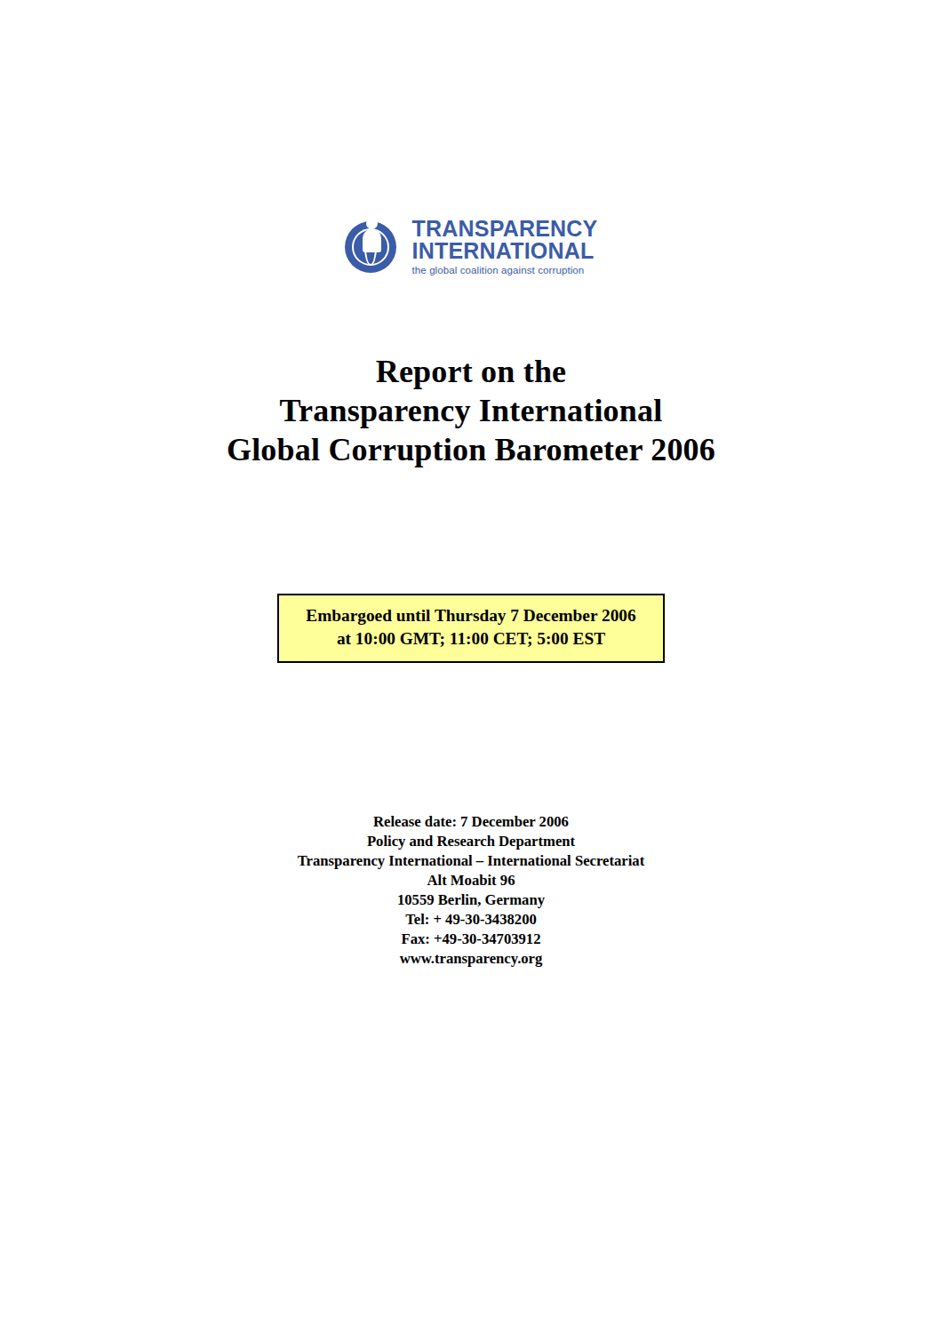TRANSPARENCY
INTERNATIONAL
the global coalition against corruption
Report on the
Transparency International
Global Corruption Barometer 2006
Embargoed until Thursday 7 December 2006
at 10:00 GMT; 11:00 CET; 5:00 EST
Release date: 7 December 2006
Policy and Research Department
Transparency International – International Secretariat
Alt Moabit 96
10559 Berlin, Germany
Tel: + 49-30-3438200
Fax: +49-30-34703912
www.transparency.org